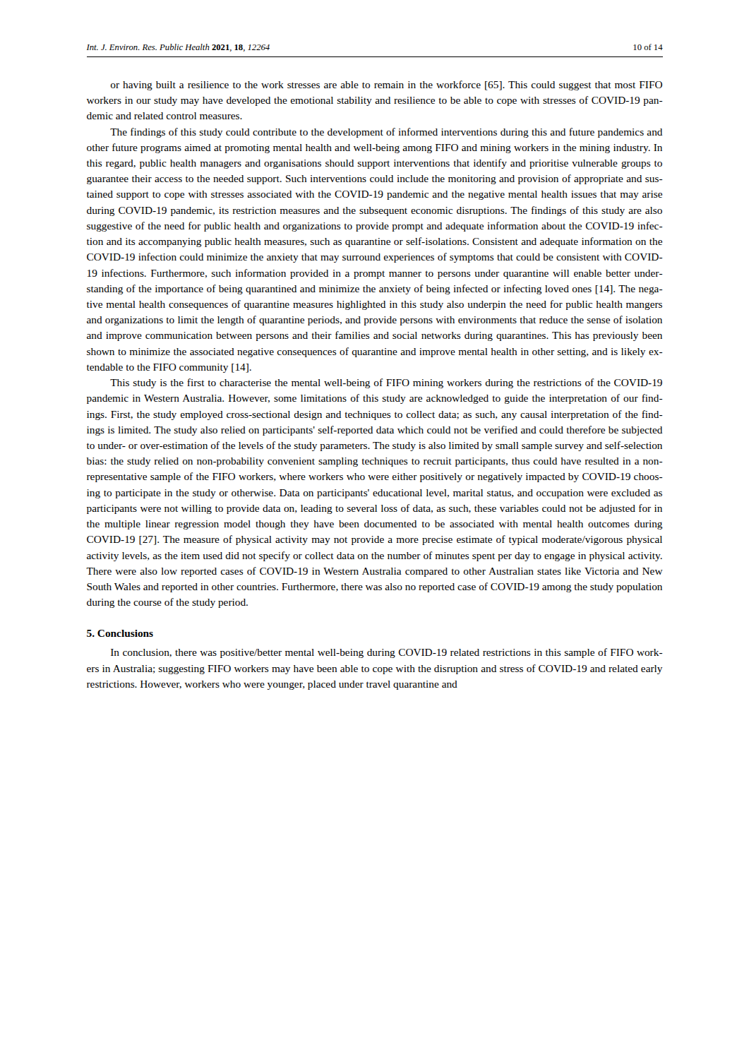Int. J. Environ. Res. Public Health 2021, 18, 12264 10 of 14
or having built a resilience to the work stresses are able to remain in the workforce [65]. This could suggest that most FIFO workers in our study may have developed the emotional stability and resilience to be able to cope with stresses of COVID-19 pandemic and related control measures.
The findings of this study could contribute to the development of informed interventions during this and future pandemics and other future programs aimed at promoting mental health and well-being among FIFO and mining workers in the mining industry. In this regard, public health managers and organisations should support interventions that identify and prioritise vulnerable groups to guarantee their access to the needed support. Such interventions could include the monitoring and provision of appropriate and sustained support to cope with stresses associated with the COVID-19 pandemic and the negative mental health issues that may arise during COVID-19 pandemic, its restriction measures and the subsequent economic disruptions. The findings of this study are also suggestive of the need for public health and organizations to provide prompt and adequate information about the COVID-19 infection and its accompanying public health measures, such as quarantine or self-isolations. Consistent and adequate information on the COVID-19 infection could minimize the anxiety that may surround experiences of symptoms that could be consistent with COVID-19 infections. Furthermore, such information provided in a prompt manner to persons under quarantine will enable better understanding of the importance of being quarantined and minimize the anxiety of being infected or infecting loved ones [14]. The negative mental health consequences of quarantine measures highlighted in this study also underpin the need for public health mangers and organizations to limit the length of quarantine periods, and provide persons with environments that reduce the sense of isolation and improve communication between persons and their families and social networks during quarantines. This has previously been shown to minimize the associated negative consequences of quarantine and improve mental health in other setting, and is likely extendable to the FIFO community [14].
This study is the first to characterise the mental well-being of FIFO mining workers during the restrictions of the COVID-19 pandemic in Western Australia. However, some limitations of this study are acknowledged to guide the interpretation of our findings. First, the study employed cross-sectional design and techniques to collect data; as such, any causal interpretation of the findings is limited. The study also relied on participants' self-reported data which could not be verified and could therefore be subjected to under- or over-estimation of the levels of the study parameters. The study is also limited by small sample survey and self-selection bias: the study relied on non-probability convenient sampling techniques to recruit participants, thus could have resulted in a non-representative sample of the FIFO workers, where workers who were either positively or negatively impacted by COVID-19 choosing to participate in the study or otherwise. Data on participants' educational level, marital status, and occupation were excluded as participants were not willing to provide data on, leading to several loss of data, as such, these variables could not be adjusted for in the multiple linear regression model though they have been documented to be associated with mental health outcomes during COVID-19 [27]. The measure of physical activity may not provide a more precise estimate of typical moderate/vigorous physical activity levels, as the item used did not specify or collect data on the number of minutes spent per day to engage in physical activity. There were also low reported cases of COVID-19 in Western Australia compared to other Australian states like Victoria and New South Wales and reported in other countries. Furthermore, there was also no reported case of COVID-19 among the study population during the course of the study period.
5. Conclusions
In conclusion, there was positive/better mental well-being during COVID-19 related restrictions in this sample of FIFO workers in Australia; suggesting FIFO workers may have been able to cope with the disruption and stress of COVID-19 and related early restrictions. However, workers who were younger, placed under travel quarantine and